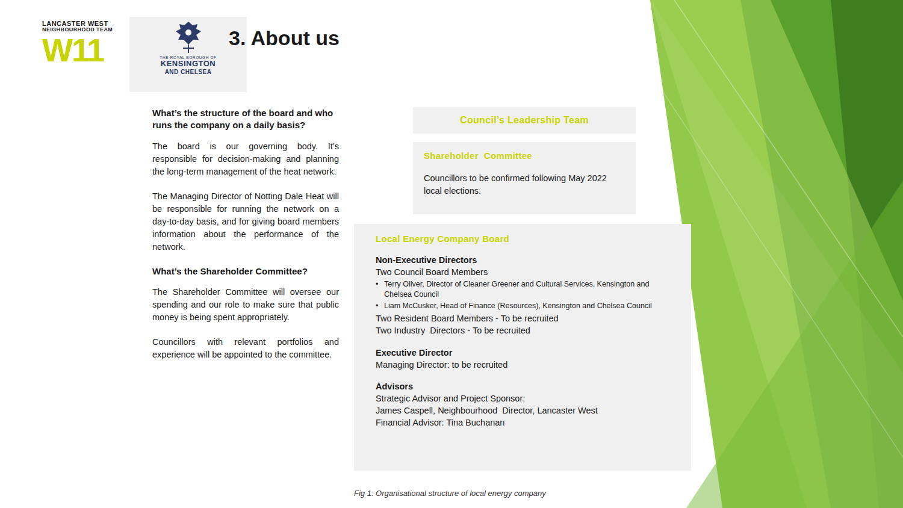LANCASTER WEST NEIGHBOURHOOD TEAM W11
THE ROYAL BOROUGH OF KENSINGTON AND CHELSEA
3. About us
What’s the structure of the board and who runs the company on a daily basis?
The board is our governing body. It’s responsible for decision-making and planning the long-term management of the heat network.
The Managing Director of Notting Dale Heat will be responsible for running the network on a day-to-day basis, and for giving board members information about the performance of the network.
What’s the Shareholder Committee?
The Shareholder Committee will oversee our spending and our role to make sure that public money is being spent appropriately.
Councillors with relevant portfolios and experience will be appointed to the committee.
Council’s Leadership Team
Shareholder Committee
Councillors to be confirmed following May 2022 local elections.
Local Energy Company Board
Non-Executive Directors
Two Council Board Members
Terry Oliver, Director of Cleaner Greener and Cultural Services, Kensington and Chelsea Council
Liam McCusker, Head of Finance (Resources), Kensington and Chelsea Council
Two Resident Board Members - To be recruited
Two Industry Directors - To be recruited
Executive Director
Managing Director: to be recruited
Advisors
Strategic Advisor and Project Sponsor:
James Caspell, Neighbourhood Director, Lancaster West
Financial Advisor: Tina Buchanan
Fig 1: Organisational structure of local energy company